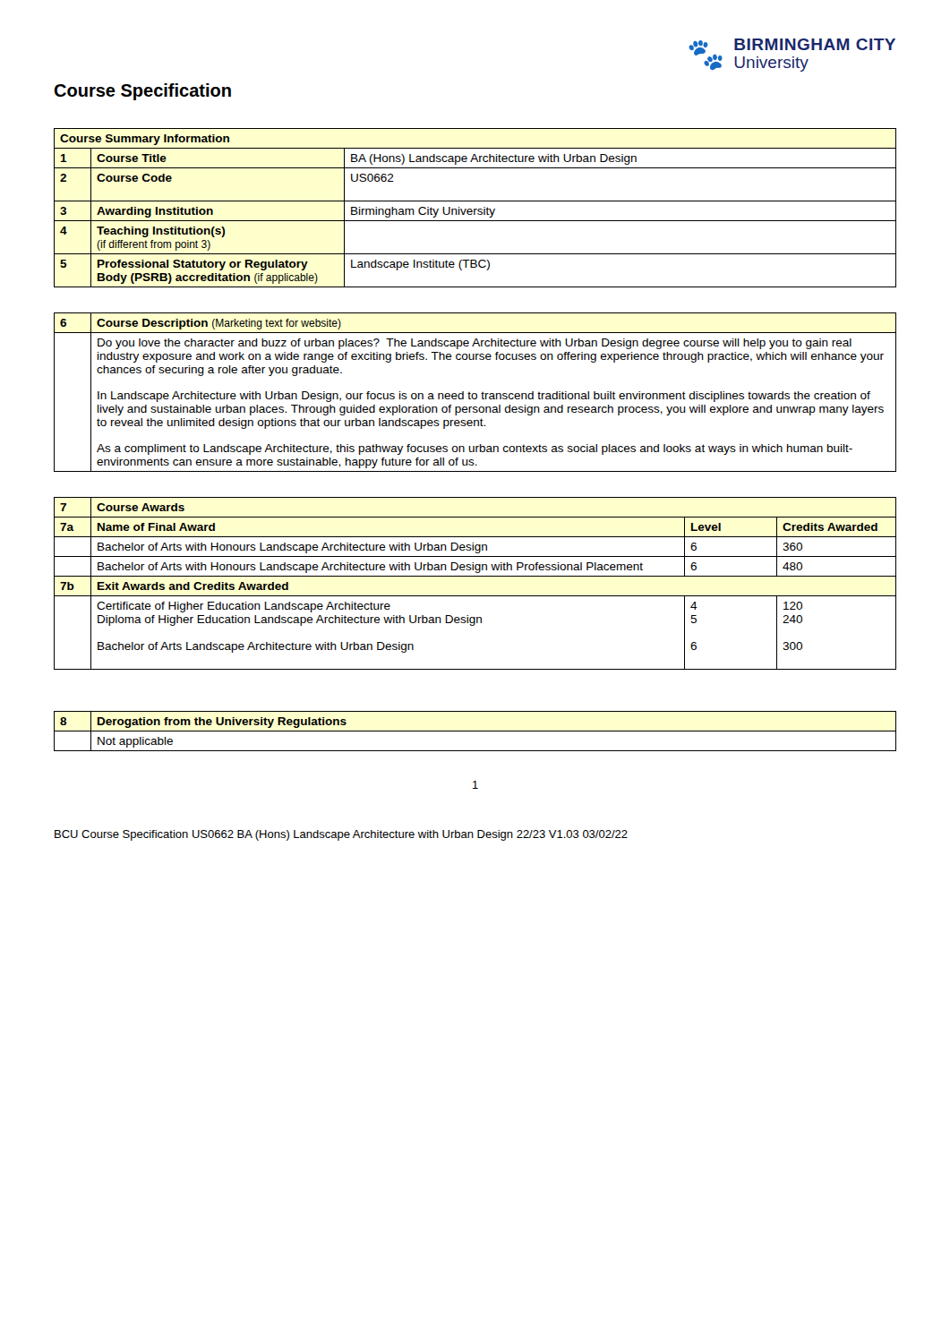🐾
BIRMINGHAM CITY
University
Course Specification
| Course Summary Information |
| 1 | Course Title | BA (Hons) Landscape Architecture with Urban Design |
| 2 | Course Code | US0662 |
| 3 | Awarding Institution | Birmingham City University |
| 4 | Teaching Institution(s) (if different from point 3) | |
| 5 | Professional Statutory or Regulatory Body (PSRB) accreditation (if applicable) | Landscape Institute (TBC) |
| 6 | Course Description (Marketing text for website) |
| | Do you love the character and buzz of urban places? The Landscape Architecture with Urban Design degree course will help you to gain real industry exposure and work on a wide range of exciting briefs. The course focuses on offering experience through practice, which will enhance your chances of securing a role after you graduate. In Landscape Architecture with Urban Design, our focus is on a need to transcend traditional built environment disciplines towards the creation of lively and sustainable urban places. Through guided exploration of personal design and research process, you will explore and unwrap many layers to reveal the unlimited design options that our urban landscapes present. As a compliment to Landscape Architecture, this pathway focuses on urban contexts as social places and looks at ways in which human built-environments can ensure a more sustainable, happy future for all of us. |
| 7 | Course Awards |
| 7a | Name of Final Award | Level | Credits Awarded |
| | Bachelor of Arts with Honours Landscape Architecture with Urban Design | 6 | 360 |
| | Bachelor of Arts with Honours Landscape Architecture with Urban Design with Professional Placement | 6 | 480 |
| 7b | Exit Awards and Credits Awarded |
| | Certificate of Higher Education Landscape Architecture Diploma of Higher Education Landscape Architecture with Urban Design Bachelor of Arts Landscape Architecture with Urban Design | 4 5 6 | 120 240 300 |
| 8 | Derogation from the University Regulations |
| | Not applicable |
1
BCU Course Specification US0662 BA (Hons) Landscape Architecture with Urban Design 22/23 V1.03 03/02/22